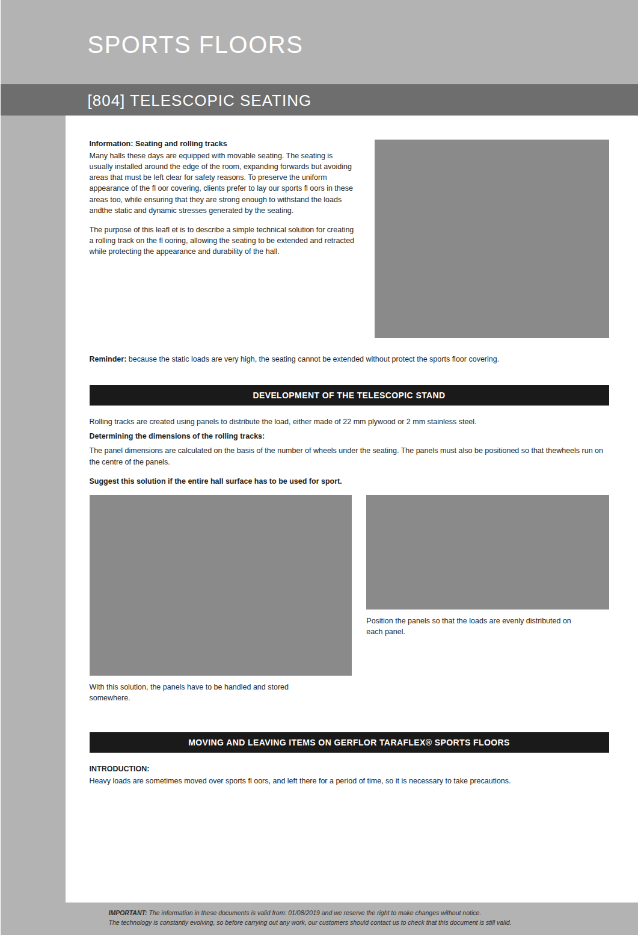SPORTS FLOORS
[804] TELESCOPIC SEATING
Information: Seating and rolling tracks
Many halls these days are equipped with movable seating. The seating is usually installed around the edge of the room, expanding forwards but avoiding areas that must be left clear for safety reasons. To preserve the uniform appearance of the fl oor covering, clients prefer to lay our sports fl oors in these areas too, while ensuring that they are strong enough to withstand the loads andthe static and dynamic stresses generated by the seating.
The purpose of this leafl et is to describe a simple technical solution for creating a rolling track on the fl ooring, allowing the seating to be extended and retracted while protecting the appearance and durability of the hall.
Reminder: because the static loads are very high, the seating cannot be extended without protect the sports floor covering.
DEVELOPMENT OF THE TELESCOPIC STAND
Rolling tracks are created using panels to distribute the load, either made of 22 mm plywood or 2 mm stainless steel.
Determining the dimensions of the rolling tracks:
The panel dimensions are calculated on the basis of the number of wheels under the seating. The panels must also be positioned so that thewheels run on the centre of the panels.
Suggest this solution if the entire hall surface has to be used for sport.
With this solution, the panels have to be handled and stored
somewhere.
Position the panels so that the loads are evenly distributed on
each panel.
MOVING AND LEAVING ITEMS ON GERFLOR TARAFLEX® SPORTS FLOORS
INTRODUCTION:
Heavy loads are sometimes moved over sports fl oors, and left there for a period of time, so it is necessary to take precautions.
IMPORTANT: The information in these documents is valid from: 01/08/2019 and we reserve the right to make changes without notice.
The technology is constantly evolving, so before carrying out any work, our customers should contact us to check that this document is still valid.